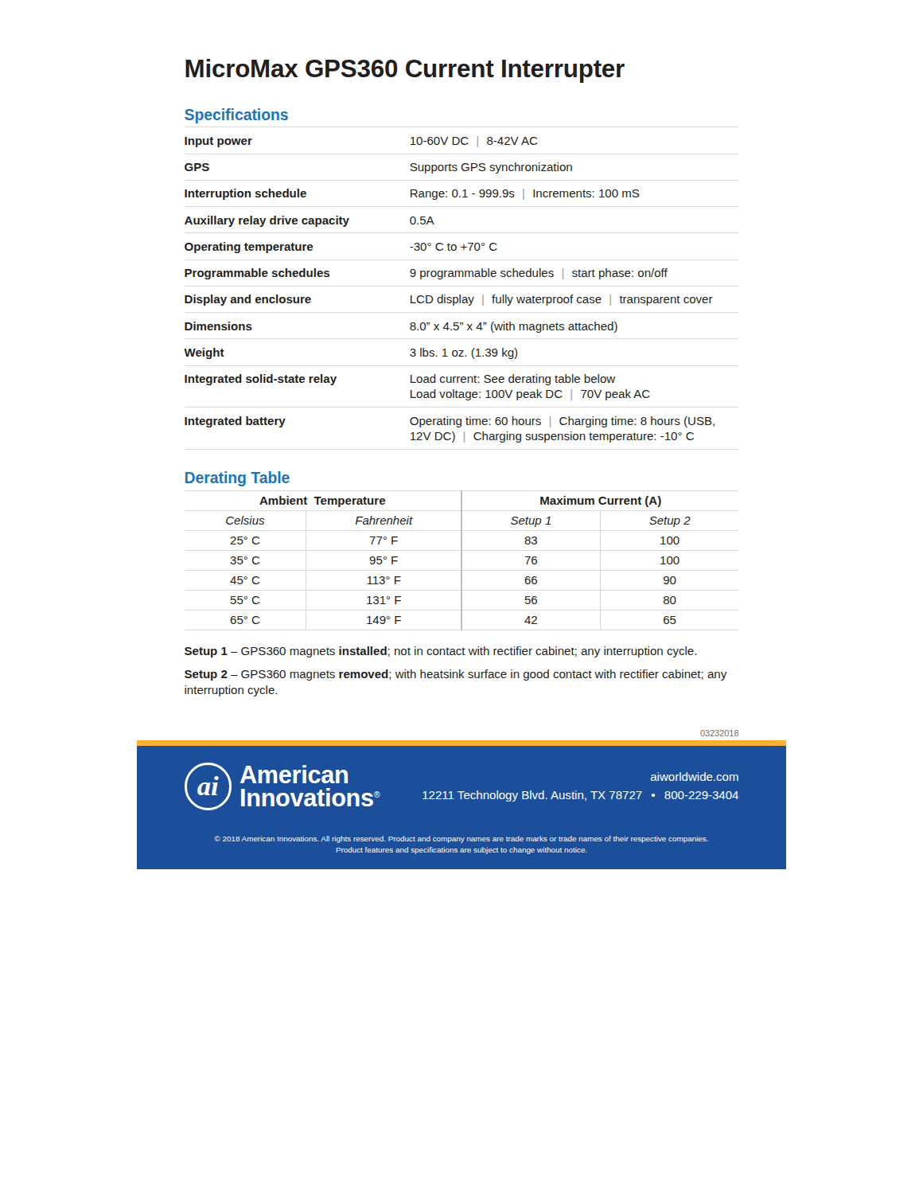MicroMax GPS360 Current Interrupter
Specifications
| Input power | 10-60V DC / 8-42V AC |
| GPS | Supports GPS synchronization |
| Interruption schedule | Range: 0.1 - 999.9s / Increments: 100 mS |
| Auxillary relay drive capacity | 0.5A |
| Operating temperature | -30° C to +70° C |
| Programmable schedules | 9 programmable schedules / start phase: on/off |
| Display and enclosure | LCD display / fully waterproof case / transparent cover |
| Dimensions | 8.0” x 4.5” x 4” (with magnets attached) |
| Weight | 3 lbs. 1 oz. (1.39 kg) |
| Integrated solid-state relay | Load current: See derating table below Load voltage: 100V peak DC / 70V peak AC |
| Integrated battery | Operating time: 60 hours / Charging time: 8 hours (USB, 12V DC) / Charging suspension temperature: -10° C |
Derating Table
| Ambient Temperature | Maximum Current (A) |
| --- | --- |
| Celsius | Fahrenheit | Setup 1 | Setup 2 |
| 25° C | 77° F | 83 | 100 |
| 35° C | 95° F | 76 | 100 |
| 45° C | 113° F | 66 | 90 |
| 55° C | 131° F | 56 | 80 |
| 65° C | 149° F | 42 | 65 |
Setup 1 – GPS360 magnets installed; not in contact with rectifier cabinet; any interruption cycle.
Setup 2 – GPS360 magnets removed; with heatsink surface in good contact with rectifier cabinet; any interruption cycle.
03232018
ai
American
Innovations®
aiworldwide.com
12211 Technology Blvd. Austin, TX 78727 • 800-229-3404
© 2018 American Innovations. All rights reserved. Product and company names are trade marks or trade names of their respective companies.
Product features and specifications are subject to change without notice.